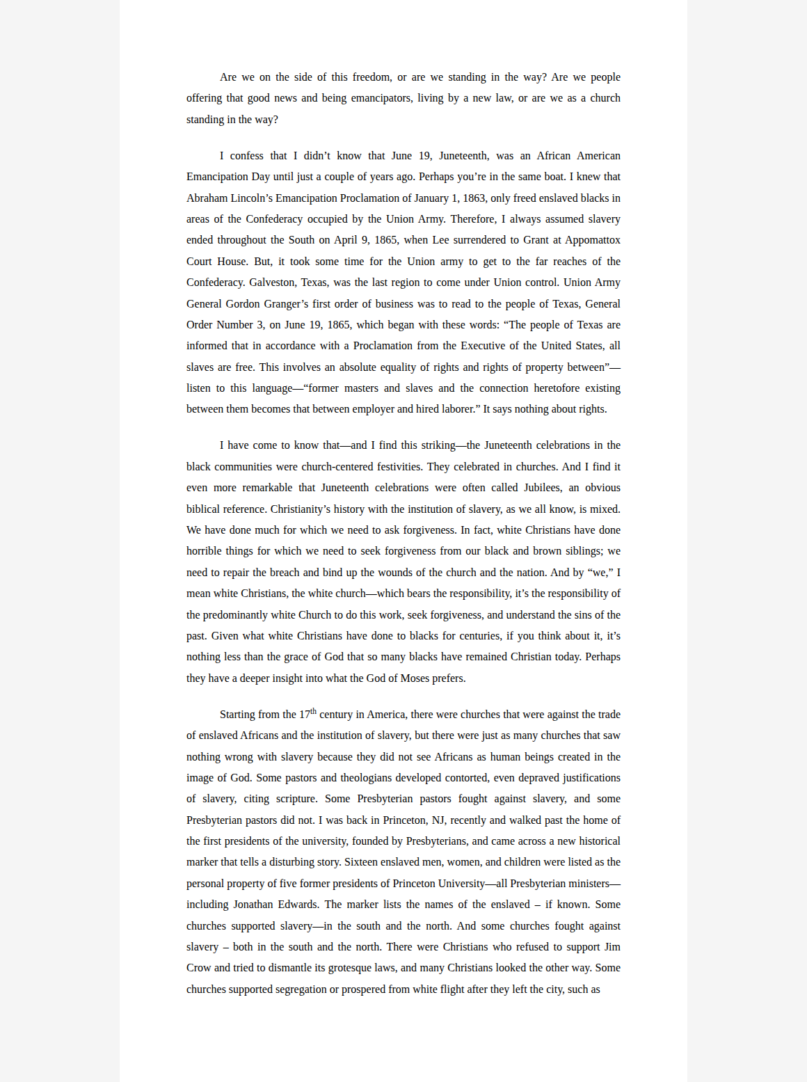Are we on the side of this freedom, or are we standing in the way? Are we people offering that good news and being emancipators, living by a new law, or are we as a church standing in the way?
I confess that I didn’t know that June 19, Juneteenth, was an African American Emancipation Day until just a couple of years ago. Perhaps you’re in the same boat. I knew that Abraham Lincoln’s Emancipation Proclamation of January 1, 1863, only freed enslaved blacks in areas of the Confederacy occupied by the Union Army. Therefore, I always assumed slavery ended throughout the South on April 9, 1865, when Lee surrendered to Grant at Appomattox Court House. But, it took some time for the Union army to get to the far reaches of the Confederacy. Galveston, Texas, was the last region to come under Union control. Union Army General Gordon Granger’s first order of business was to read to the people of Texas, General Order Number 3, on June 19, 1865, which began with these words: “The people of Texas are informed that in accordance with a Proclamation from the Executive of the United States, all slaves are free. This involves an absolute equality of rights and rights of property between”—listen to this language—“former masters and slaves and the connection heretofore existing between them becomes that between employer and hired laborer.” It says nothing about rights.
I have come to know that—and I find this striking—the Juneteenth celebrations in the black communities were church-centered festivities. They celebrated in churches. And I find it even more remarkable that Juneteenth celebrations were often called Jubilees, an obvious biblical reference. Christianity’s history with the institution of slavery, as we all know, is mixed. We have done much for which we need to ask forgiveness. In fact, white Christians have done horrible things for which we need to seek forgiveness from our black and brown siblings; we need to repair the breach and bind up the wounds of the church and the nation. And by “we,” I mean white Christians, the white church—which bears the responsibility, it’s the responsibility of the predominantly white Church to do this work, seek forgiveness, and understand the sins of the past. Given what white Christians have done to blacks for centuries, if you think about it, it’s nothing less than the grace of God that so many blacks have remained Christian today. Perhaps they have a deeper insight into what the God of Moses prefers.
Starting from the 17th century in America, there were churches that were against the trade of enslaved Africans and the institution of slavery, but there were just as many churches that saw nothing wrong with slavery because they did not see Africans as human beings created in the image of God. Some pastors and theologians developed contorted, even depraved justifications of slavery, citing scripture. Some Presbyterian pastors fought against slavery, and some Presbyterian pastors did not. I was back in Princeton, NJ, recently and walked past the home of the first presidents of the university, founded by Presbyterians, and came across a new historical marker that tells a disturbing story. Sixteen enslaved men, women, and children were listed as the personal property of five former presidents of Princeton University—all Presbyterian ministers—including Jonathan Edwards. The marker lists the names of the enslaved – if known. Some churches supported slavery—in the south and the north. And some churches fought against slavery – both in the south and the north. There were Christians who refused to support Jim Crow and tried to dismantle its grotesque laws, and many Christians looked the other way. Some churches supported segregation or prospered from white flight after they left the city, such as